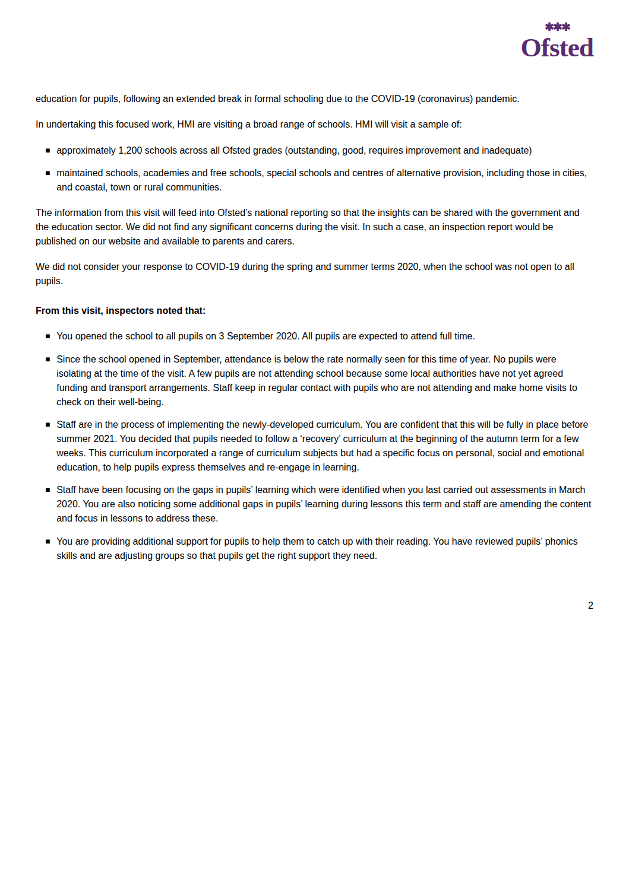✱✱✱Ofsted
education for pupils, following an extended break in formal schooling due to the COVID-19 (coronavirus) pandemic.
In undertaking this focused work, HMI are visiting a broad range of schools. HMI will visit a sample of:
approximately 1,200 schools across all Ofsted grades (outstanding, good, requires improvement and inadequate)
maintained schools, academies and free schools, special schools and centres of alternative provision, including those in cities, and coastal, town or rural communities.
The information from this visit will feed into Ofsted’s national reporting so that the insights can be shared with the government and the education sector. We did not find any significant concerns during the visit. In such a case, an inspection report would be published on our website and available to parents and carers.
We did not consider your response to COVID-19 during the spring and summer terms 2020, when the school was not open to all pupils.
From this visit, inspectors noted that:
You opened the school to all pupils on 3 September 2020. All pupils are expected to attend full time.
Since the school opened in September, attendance is below the rate normally seen for this time of year. No pupils were isolating at the time of the visit. A few pupils are not attending school because some local authorities have not yet agreed funding and transport arrangements. Staff keep in regular contact with pupils who are not attending and make home visits to check on their well-being.
Staff are in the process of implementing the newly-developed curriculum. You are confident that this will be fully in place before summer 2021. You decided that pupils needed to follow a ‘recovery’ curriculum at the beginning of the autumn term for a few weeks. This curriculum incorporated a range of curriculum subjects but had a specific focus on personal, social and emotional education, to help pupils express themselves and re-engage in learning.
Staff have been focusing on the gaps in pupils’ learning which were identified when you last carried out assessments in March 2020. You are also noticing some additional gaps in pupils’ learning during lessons this term and staff are amending the content and focus in lessons to address these.
You are providing additional support for pupils to help them to catch up with their reading. You have reviewed pupils’ phonics skills and are adjusting groups so that pupils get the right support they need.
2